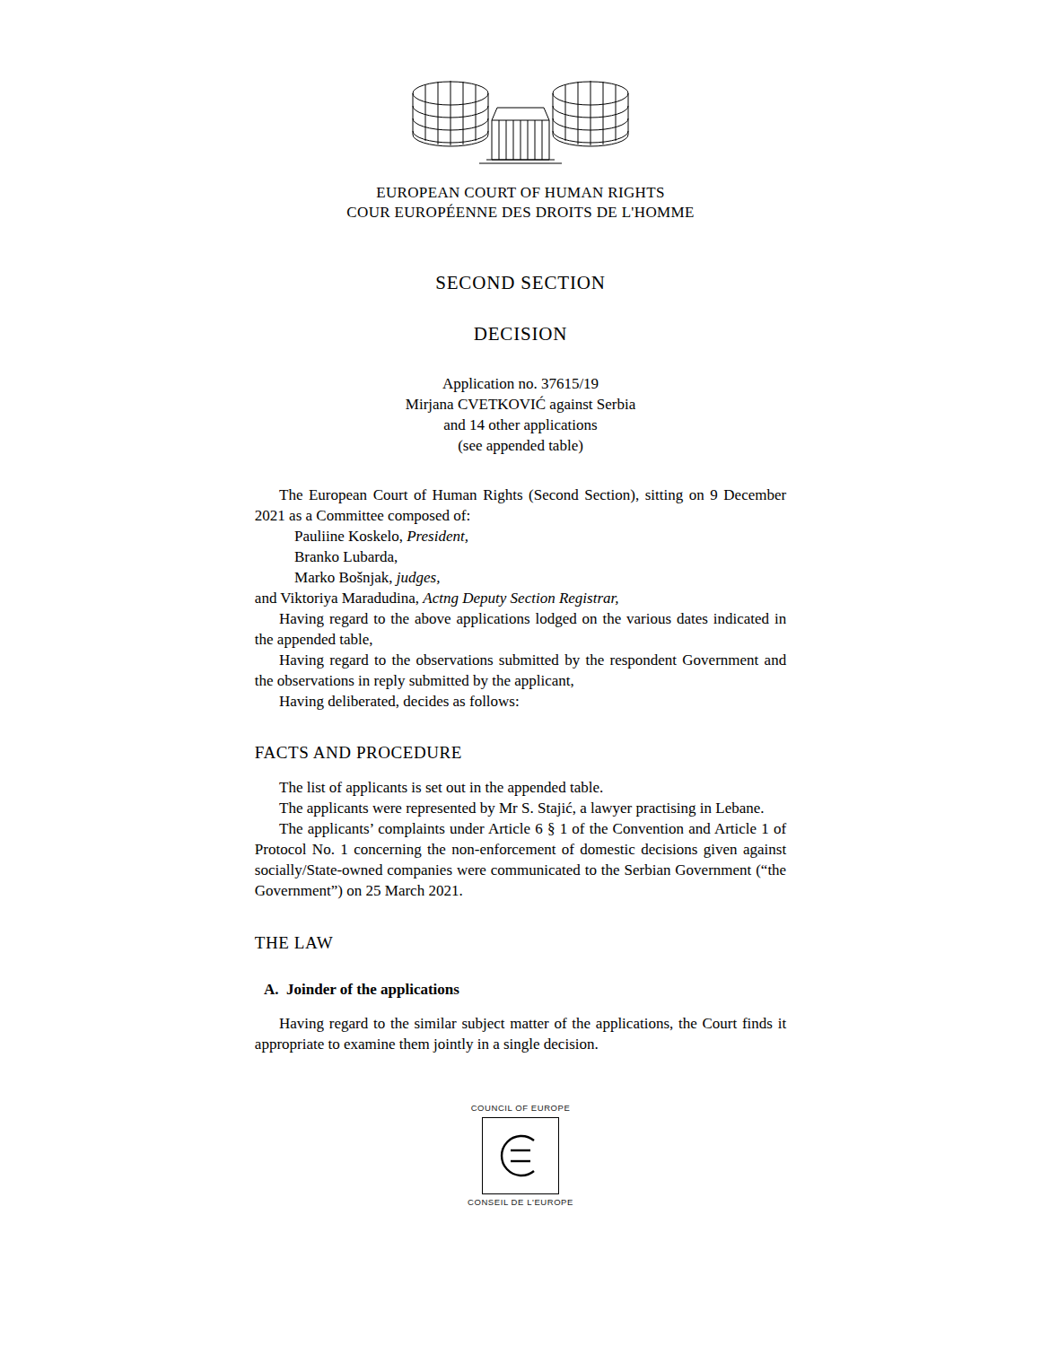EUROPEAN COURT OF HUMAN RIGHTS
COUR EUROPÉENNE DES DROITS DE L'HOMME
SECOND SECTION
DECISION
Application no. 37615/19
Mirjana CVETKOVIĆ against Serbia
and 14 other applications
(see appended table)
The European Court of Human Rights (Second Section), sitting on 9 December 2021 as a Committee composed of:
Pauliine Koskelo, President, Branko Lubarda, Marko Bošnjak, judges,
and Viktoriya Maradudina, Actng Deputy Section Registrar,
Having regard to the above applications lodged on the various dates indicated in the appended table,
Having regard to the observations submitted by the respondent Government and the observations in reply submitted by the applicant,
Having deliberated, decides as follows:
FACTS AND PROCEDURE
The list of applicants is set out in the appended table.
The applicants were represented by Mr S. Stajić, a lawyer practising in Lebane.
The applicants’ complaints under Article 6 § 1 of the Convention and Article 1 of Protocol No. 1 concerning the non-enforcement of domestic decisions given against socially/State-owned companies were communicated to the Serbian Government (“the Government”) on 25 March 2021.
THE LAW
A. Joinder of the applications
Having regard to the similar subject matter of the applications, the Court finds it appropriate to examine them jointly in a single decision.
COUNCIL OF EUROPE
CONSEIL DE L'EUROPE